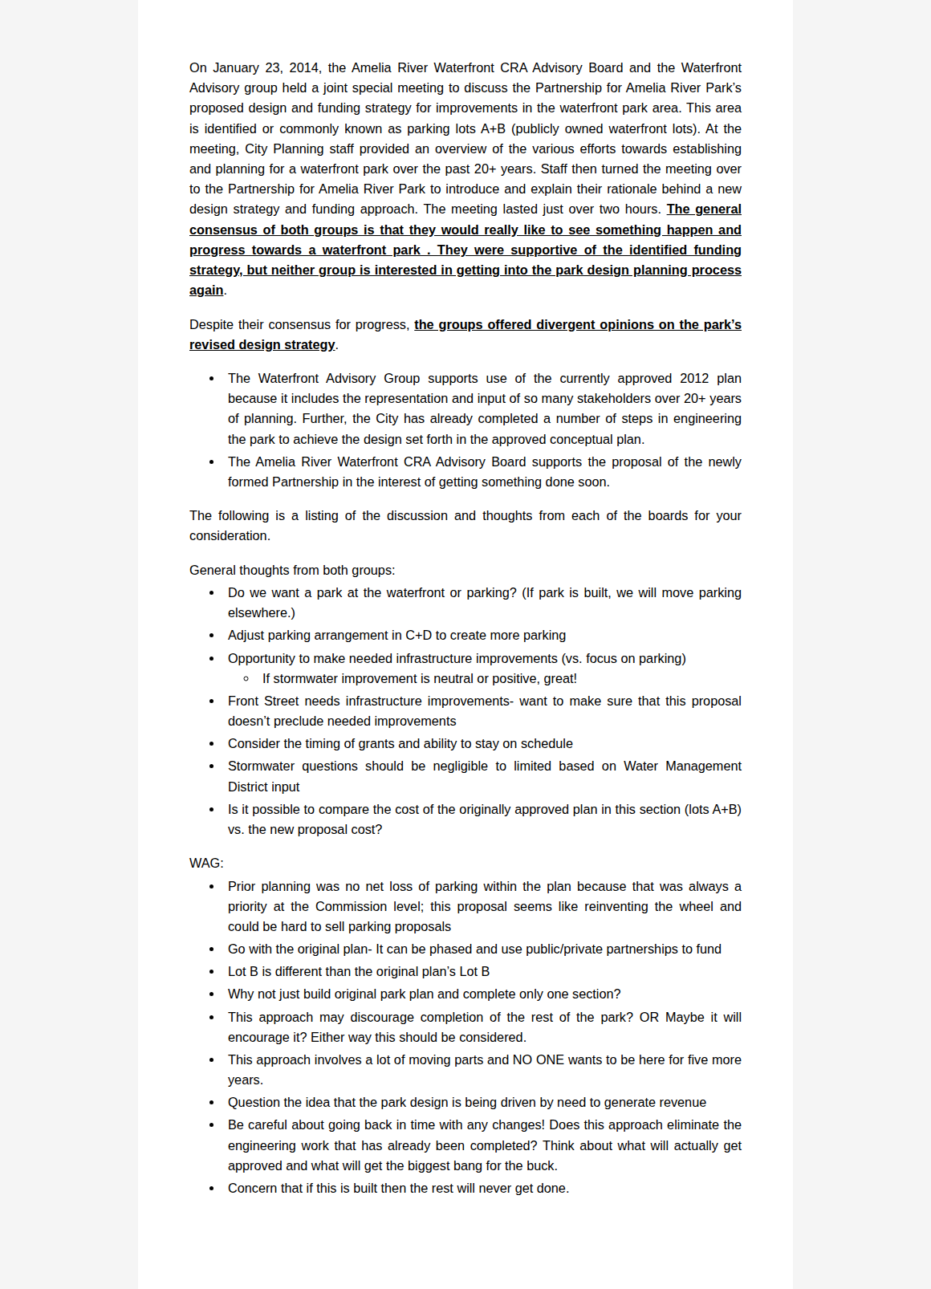On January 23, 2014, the Amelia River Waterfront CRA Advisory Board and the Waterfront Advisory group held a joint special meeting to discuss the Partnership for Amelia River Park’s proposed design and funding strategy for improvements in the waterfront park area. This area is identified or commonly known as parking lots A+B (publicly owned waterfront lots). At the meeting, City Planning staff provided an overview of the various efforts towards establishing and planning for a waterfront park over the past 20+ years. Staff then turned the meeting over to the Partnership for Amelia River Park to introduce and explain their rationale behind a new design strategy and funding approach. The meeting lasted just over two hours. The general consensus of both groups is that they would really like to see something happen and progress towards a waterfront park . They were supportive of the identified funding strategy, but neither group is interested in getting into the park design planning process again.
Despite their consensus for progress, the groups offered divergent opinions on the park’s revised design strategy.
The Waterfront Advisory Group supports use of the currently approved 2012 plan because it includes the representation and input of so many stakeholders over 20+ years of planning. Further, the City has already completed a number of steps in engineering the park to achieve the design set forth in the approved conceptual plan.
The Amelia River Waterfront CRA Advisory Board supports the proposal of the newly formed Partnership in the interest of getting something done soon.
The following is a listing of the discussion and thoughts from each of the boards for your consideration.
General thoughts from both groups:
Do we want a park at the waterfront or parking? (If park is built, we will move parking elsewhere.)
Adjust parking arrangement in C+D to create more parking
Opportunity to make needed infrastructure improvements (vs. focus on parking)
If stormwater improvement is neutral or positive, great!
Front Street needs infrastructure improvements- want to make sure that this proposal doesn’t preclude needed improvements
Consider the timing of grants and ability to stay on schedule
Stormwater questions should be negligible to limited based on Water Management District input
Is it possible to compare the cost of the originally approved plan in this section (lots A+B) vs. the new proposal cost?
WAG:
Prior planning was no net loss of parking within the plan because that was always a priority at the Commission level; this proposal seems like reinventing the wheel and could be hard to sell parking proposals
Go with the original plan- It can be phased and use public/private partnerships to fund
Lot B is different than the original plan’s Lot B
Why not just build original park plan and complete only one section?
This approach may discourage completion of the rest of the park? OR Maybe it will encourage it? Either way this should be considered.
This approach involves a lot of moving parts and NO ONE wants to be here for five more years.
Question the idea that the park design is being driven by need to generate revenue
Be careful about going back in time with any changes! Does this approach eliminate the engineering work that has already been completed? Think about what will actually get approved and what will get the biggest bang for the buck.
Concern that if this is built then the rest will never get done.